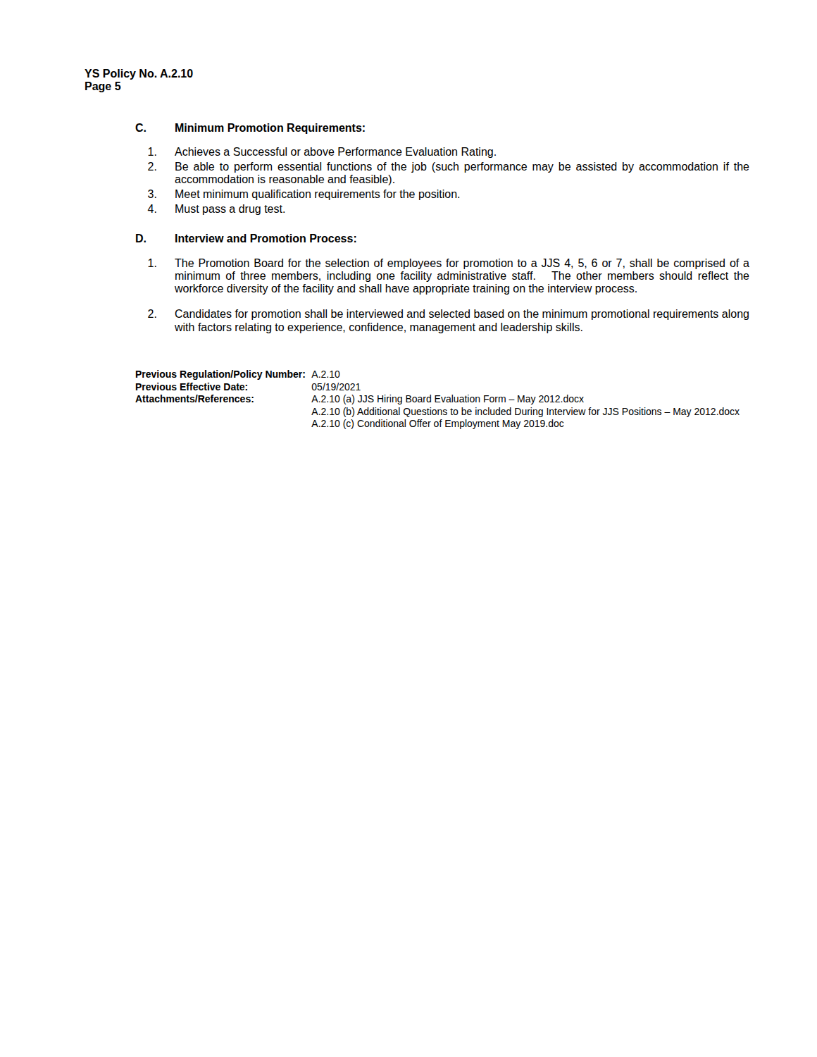YS Policy No. A.2.10
Page 5
C. Minimum Promotion Requirements:
1. Achieves a Successful or above Performance Evaluation Rating.
2. Be able to perform essential functions of the job (such performance may be assisted by accommodation if the accommodation is reasonable and feasible).
3. Meet minimum qualification requirements for the position.
4. Must pass a drug test.
D. Interview and Promotion Process:
1. The Promotion Board for the selection of employees for promotion to a JJS 4, 5, 6 or 7, shall be comprised of a minimum of three members, including one facility administrative staff. The other members should reflect the workforce diversity of the facility and shall have appropriate training on the interview process.
2. Candidates for promotion shall be interviewed and selected based on the minimum promotional requirements along with factors relating to experience, confidence, management and leadership skills.
| Previous Regulation/Policy Number: | A.2.10 |
| Previous Effective Date: | 05/19/2021 |
| Attachments/References: | A.2.10 (a) JJS Hiring Board Evaluation Form – May 2012.docx A.2.10 (b) Additional Questions to be included During Interview for JJS Positions – May 2012.docx A.2.10 (c) Conditional Offer of Employment May 2019.doc |